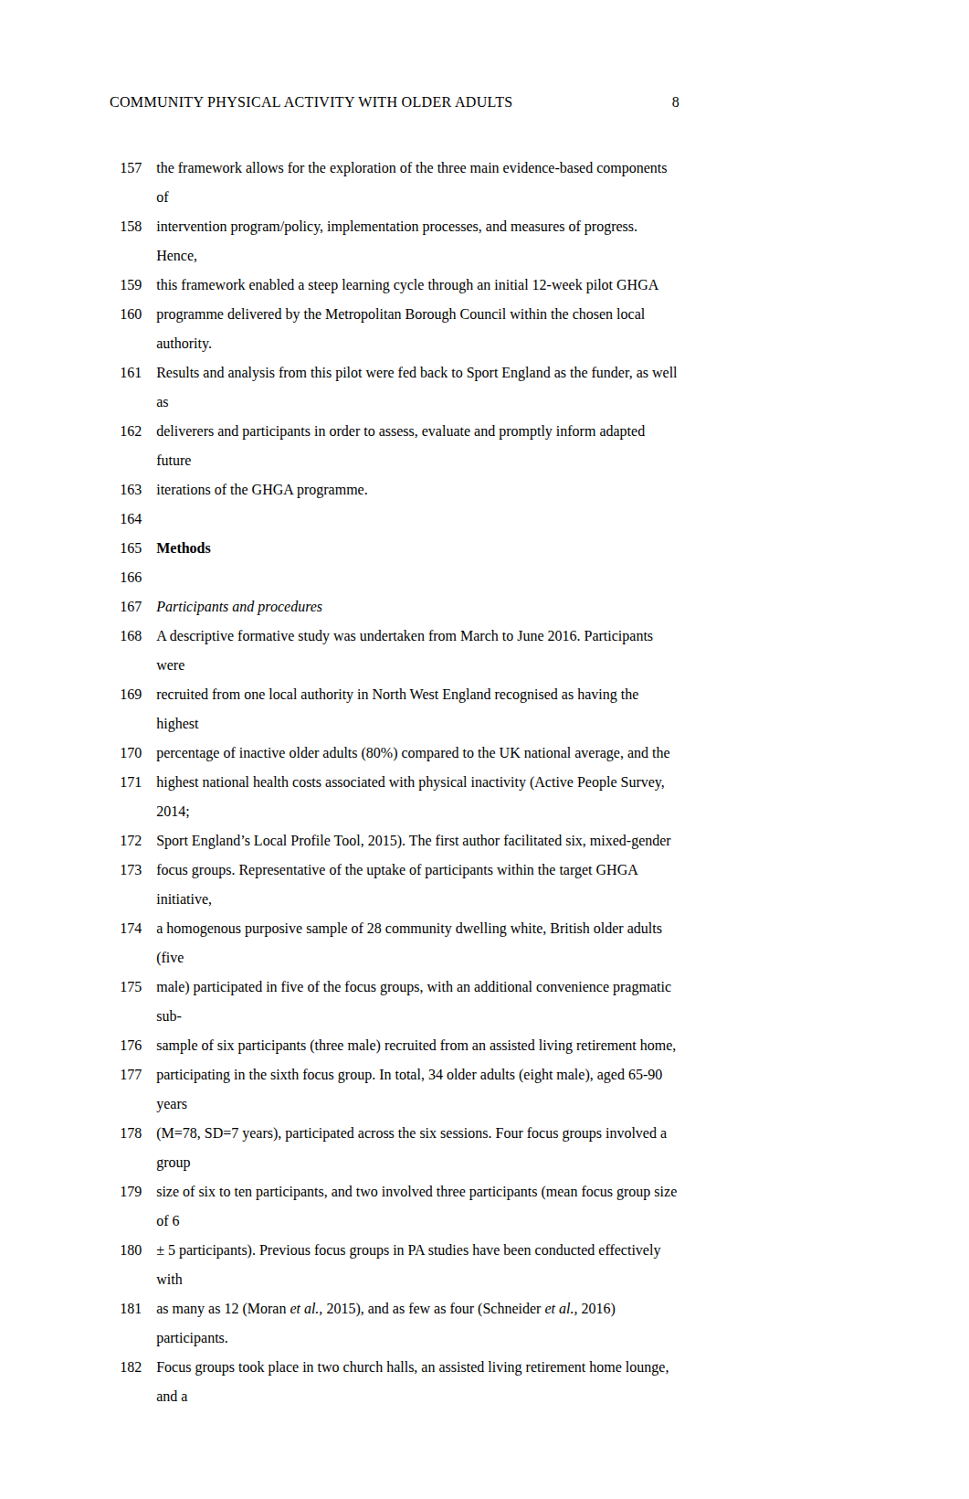Community Physical Activity with Older Adults 8
the framework allows for the exploration of the three main evidence-based components of
intervention program/policy, implementation processes, and measures of progress. Hence,
this framework enabled a steep learning cycle through an initial 12-week pilot GHGA
programme delivered by the Metropolitan Borough Council within the chosen local authority.
Results and analysis from this pilot were fed back to Sport England as the funder, as well as
deliverers and participants in order to assess, evaluate and promptly inform adapted future
iterations of the GHGA programme.
Methods
Participants and procedures
A descriptive formative study was undertaken from March to June 2016. Participants were
recruited from one local authority in North West England recognised as having the highest
percentage of inactive older adults (80%) compared to the UK national average, and the
highest national health costs associated with physical inactivity (Active People Survey, 2014;
Sport England’s Local Profile Tool, 2015). The first author facilitated six, mixed-gender
focus groups. Representative of the uptake of participants within the target GHGA initiative,
a homogenous purposive sample of 28 community dwelling white, British older adults (five
male) participated in five of the focus groups, with an additional convenience pragmatic sub-
sample of six participants (three male) recruited from an assisted living retirement home,
participating in the sixth focus group. In total, 34 older adults (eight male), aged 65-90 years
(M=78, SD=7 years), participated across the six sessions. Four focus groups involved a group
size of six to ten participants, and two involved three participants (mean focus group size of 6
± 5 participants). Previous focus groups in PA studies have been conducted effectively with
as many as 12 (Moran et al., 2015), and as few as four (Schneider et al., 2016) participants.
Focus groups took place in two church halls, an assisted living retirement home lounge, and a